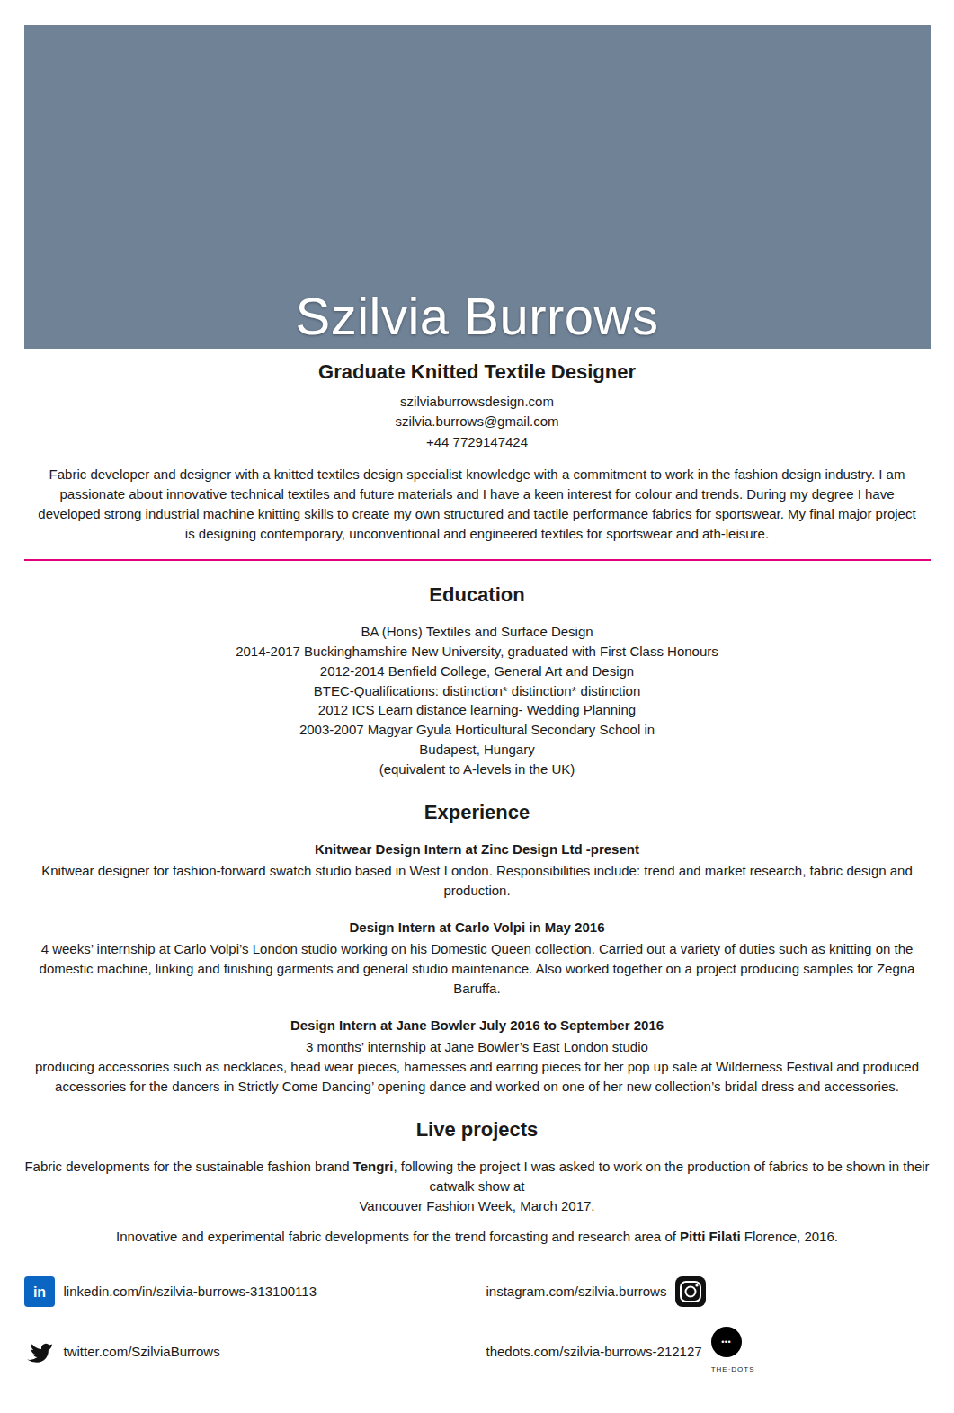Szilvia Burrows
Graduate Knitted Textile Designer
szilviaburrowsdesign.com
szilvia.burrows@gmail.com
+44 7729147424
Fabric developer and designer with a knitted textiles design specialist knowledge with a commitment to work in the fashion design industry. I am passionate about innovative technical textiles and future materials and I have a keen interest for colour and trends. During my degree I have developed strong industrial machine knitting skills to create my own structured and tactile performance fabrics for sportswear. My final major project is designing contemporary, unconventional and engineered textiles for sportswear and ath-leisure.
Education
BA (Hons) Textiles and Surface Design
2014-2017 Buckinghamshire New University, graduated with First Class Honours
2012-2014 Benfield College, General Art and Design
BTEC-Qualifications: distinction* distinction* distinction
2012 ICS Learn distance learning- Wedding Planning
2003-2007 Magyar Gyula Horticultural Secondary School in
Budapest, Hungary
(equivalent to A-levels in the UK)
Experience
Knitwear Design Intern at Zinc Design Ltd -present
Knitwear designer for fashion-forward swatch studio based in West London. Responsibilities include: trend and market research, fabric design and production.
Design Intern at Carlo Volpi in May 2016
4 weeks’ internship at Carlo Volpi’s London studio working on his Domestic Queen collection. Carried out a variety of duties such as knitting on the domestic machine, linking and finishing garments and general studio maintenance. Also worked together on a project producing samples for Zegna Baruffa.
Design Intern at Jane Bowler July 2016 to September 2016
3 months’ internship at Jane Bowler’s East London studio
producing accessories such as necklaces, head wear pieces, harnesses and earring pieces for her pop up sale at Wilderness Festival and produced accessories for the dancers in Strictly Come Dancing’ opening dance and worked on one of her new collection’s bridal dress and accessories.
Live projects
Fabric developments for the sustainable fashion brand Tengri, following the project I was asked to work on the production of fabrics to be shown in their catwalk show at
Vancouver Fashion Week, March 2017.
Innovative and experimental fabric developments for the trend forcasting and research area of Pitti Filati Florence, 2016.
in linkedin.com/in/szilvia-burrows-313100113
instagram.com/szilvia.burrows
twitter.com/SzilviaBurrows
thedots.com/szilvia-burrows-212127 ••• THE·DOTS